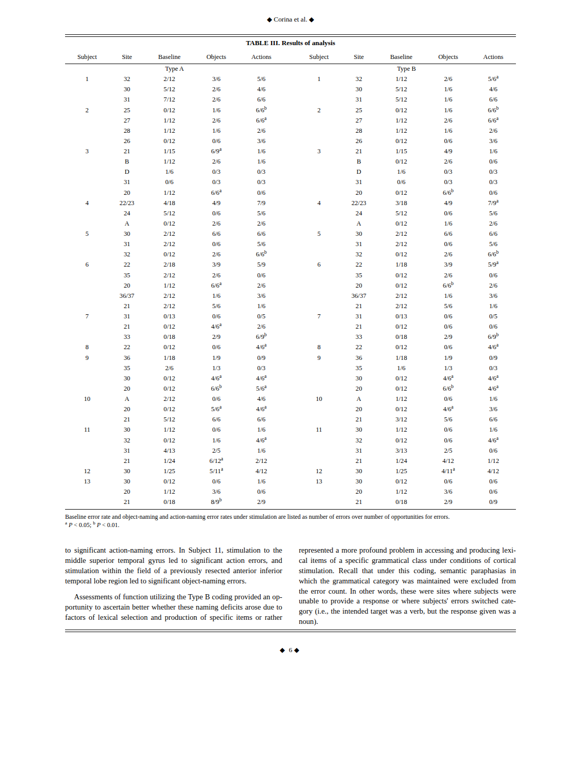◆ Corina et al. ◆
TABLE III. Results of analysis
| Subject | Site | Baseline | Objects | Actions | | Subject | Site | Baseline | Objects | Actions |
| --- | --- | --- | --- | --- | --- | --- | --- | --- | --- | --- |
| Type A | | Type B |
| 1 | 32 | 2/12 | 3/6 | 5/6 | | 1 | 32 | 1/12 | 2/6 | 5/6 a |
| | 30 | 5/12 | 2/6 | 4/6 | | | 30 | 5/12 | 1/6 | 4/6 |
| | 31 | 7/12 | 2/6 | 6/6 | | | 31 | 5/12 | 1/6 | 6/6 |
| 2 | 25 | 0/12 | 1/6 | 6/6 b | | 2 | 25 | 0/12 | 1/6 | 6/6 b |
| | 27 | 1/12 | 2/6 | 6/6 a | | | 27 | 1/12 | 2/6 | 6/6 a |
| | 28 | 1/12 | 1/6 | 2/6 | | | 28 | 1/12 | 1/6 | 2/6 |
| | 26 | 0/12 | 0/6 | 3/6 | | | 26 | 0/12 | 0/6 | 3/6 |
| 3 | 21 | 1/15 | 6/9 a | 1/6 | | 3 | 21 | 1/15 | 4/9 | 1/6 |
| | B | 1/12 | 2/6 | 1/6 | | | B | 0/12 | 2/6 | 0/6 |
| | D | 1/6 | 0/3 | 0/3 | | | D | 1/6 | 0/3 | 0/3 |
| | 31 | 0/6 | 0/3 | 0/3 | | | 31 | 0/6 | 0/3 | 0/3 |
| | 20 | 1/12 | 6/6 a | 0/6 | | | 20 | 0/12 | 6/6 b | 0/6 |
| 4 | 22/23 | 4/18 | 4/9 | 7/9 | | 4 | 22/23 | 3/18 | 4/9 | 7/9 a |
| | 24 | 5/12 | 0/6 | 5/6 | | | 24 | 5/12 | 0/6 | 5/6 |
| | A | 0/12 | 2/6 | 2/6 | | | A | 0/12 | 1/6 | 2/6 |
| 5 | 30 | 2/12 | 6/6 | 6/6 | | 5 | 30 | 2/12 | 6/6 | 6/6 |
| | 31 | 2/12 | 0/6 | 5/6 | | | 31 | 2/12 | 0/6 | 5/6 |
| | 32 | 0/12 | 2/6 | 6/6 b | | | 32 | 0/12 | 2/6 | 6/6 b |
| 6 | 22 | 2/18 | 3/9 | 5/9 | | 6 | 22 | 1/18 | 3/9 | 5/9 a |
| | 35 | 2/12 | 2/6 | 0/6 | | | 35 | 0/12 | 2/6 | 0/6 |
| | 20 | 1/12 | 6/6 a | 2/6 | | | 20 | 0/12 | 6/6 b | 2/6 |
| | 36/37 | 2/12 | 1/6 | 3/6 | | | 36/37 | 2/12 | 1/6 | 3/6 |
| | 21 | 2/12 | 5/6 | 1/6 | | | 21 | 2/12 | 5/6 | 1/6 |
| 7 | 31 | 0/13 | 0/6 | 0/5 | | 7 | 31 | 0/13 | 0/6 | 0/5 |
| | 21 | 0/12 | 4/6 a | 2/6 | | | 21 | 0/12 | 0/6 | 0/6 |
| | 33 | 0/18 | 2/9 | 6/9 b | | | 33 | 0/18 | 2/9 | 6/9 b |
| 8 | 22 | 0/12 | 0/6 | 4/6 a | | 8 | 22 | 0/12 | 0/6 | 4/6 a |
| 9 | 36 | 1/18 | 1/9 | 0/9 | | 9 | 36 | 1/18 | 1/9 | 0/9 |
| | 35 | 2/6 | 1/3 | 0/3 | | | 35 | 1/6 | 1/3 | 0/3 |
| | 30 | 0/12 | 4/6 a | 4/6 a | | | 30 | 0/12 | 4/6 a | 4/6 a |
| | 20 | 0/12 | 6/6 b | 5/6 a | | | 20 | 0/12 | 6/6 b | 4/6 a |
| 10 | A | 2/12 | 0/6 | 4/6 | | 10 | A | 1/12 | 0/6 | 1/6 |
| | 20 | 0/12 | 5/6 a | 4/6 a | | | 20 | 0/12 | 4/6 a | 3/6 |
| | 21 | 5/12 | 6/6 | 6/6 | | | 21 | 3/12 | 5/6 | 6/6 |
| 11 | 30 | 1/12 | 0/6 | 1/6 | | 11 | 30 | 1/12 | 0/6 | 1/6 |
| | 32 | 0/12 | 1/6 | 4/6 a | | | 32 | 0/12 | 0/6 | 4/6 a |
| | 31 | 4/13 | 2/5 | 1/6 | | | 31 | 3/13 | 2/5 | 0/6 |
| | 21 | 1/24 | 6/12 a | 2/12 | | | 21 | 1/24 | 4/12 | 1/12 |
| 12 | 30 | 1/25 | 5/11 a | 4/12 | | 12 | 30 | 1/25 | 4/11 a | 4/12 |
| 13 | 30 | 0/12 | 0/6 | 1/6 | | 13 | 30 | 0/12 | 0/6 | 0/6 |
| | 20 | 1/12 | 3/6 | 0/6 | | | 20 | 1/12 | 3/6 | 0/6 |
| | 21 | 0/18 | 8/9 b | 2/9 | | | 21 | 0/18 | 2/9 | 0/9 |
Baseline error rate and object-naming and action-naming error rates under stimulation are listed as number of errors over number of opportunities for errors.
a P < 0.05; b P < 0.01.
to significant action-naming errors. In Subject 11, stimulation to the middle superior temporal gyrus led to significant action errors, and stimulation within the field of a previously resected anterior inferior temporal lobe region led to significant object-naming errors.
Assessments of function utilizing the Type B coding provided an opportunity to ascertain better whether these naming deficits arose due to factors of lexical selection and production of specific items or rather represented a more profound problem in accessing and producing lexical items of a specific grammatical class under conditions of cortical stimulation. Recall that under this coding, semantic paraphasias in which the grammatical category was maintained were excluded from the error count. In other words, these were sites where subjects were unable to provide a response or where subjects' errors switched category (i.e., the intended target was a verb, but the response given was a noun).
◆ 6 ◆